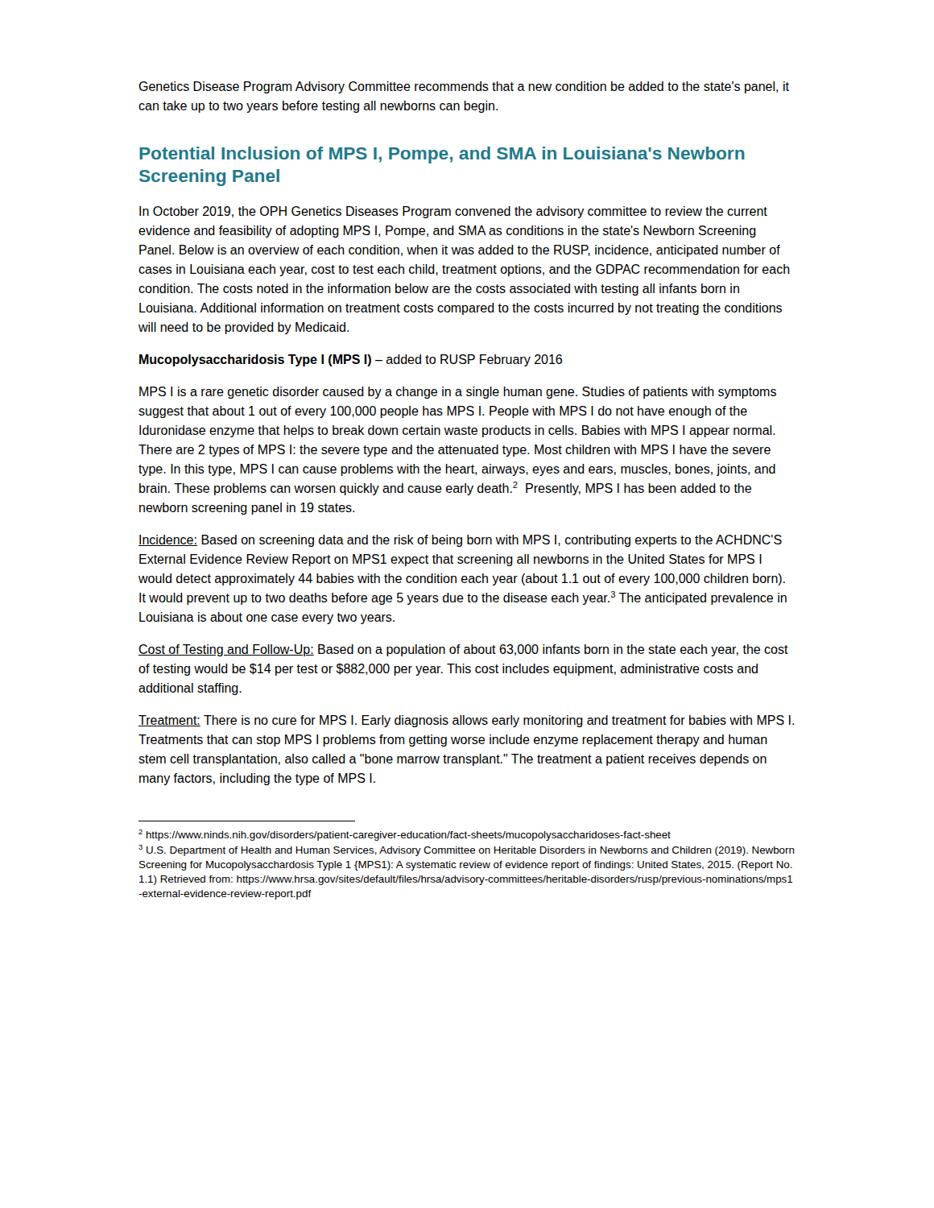Genetics Disease Program Advisory Committee recommends that a new condition be added to the state's panel, it can take up to two years before testing all newborns can begin.
Potential Inclusion of MPS I, Pompe, and SMA in Louisiana's Newborn Screening Panel
In October 2019, the OPH Genetics Diseases Program convened the advisory committee to review the current evidence and feasibility of adopting MPS I, Pompe, and SMA as conditions in the state's Newborn Screening Panel. Below is an overview of each condition, when it was added to the RUSP, incidence, anticipated number of cases in Louisiana each year, cost to test each child, treatment options, and the GDPAC recommendation for each condition. The costs noted in the information below are the costs associated with testing all infants born in Louisiana. Additional information on treatment costs compared to the costs incurred by not treating the conditions will need to be provided by Medicaid.
Mucopolysaccharidosis Type I (MPS I) – added to RUSP February 2016
MPS I is a rare genetic disorder caused by a change in a single human gene. Studies of patients with symptoms suggest that about 1 out of every 100,000 people has MPS I. People with MPS I do not have enough of the Iduronidase enzyme that helps to break down certain waste products in cells. Babies with MPS I appear normal. There are 2 types of MPS I: the severe type and the attenuated type. Most children with MPS I have the severe type. In this type, MPS I can cause problems with the heart, airways, eyes and ears, muscles, bones, joints, and brain. These problems can worsen quickly and cause early death.2 Presently, MPS I has been added to the newborn screening panel in 19 states.
Incidence: Based on screening data and the risk of being born with MPS I, contributing experts to the ACHDNC'S External Evidence Review Report on MPS1 expect that screening all newborns in the United States for MPS I would detect approximately 44 babies with the condition each year (about 1.1 out of every 100,000 children born). It would prevent up to two deaths before age 5 years due to the disease each year.3 The anticipated prevalence in Louisiana is about one case every two years.
Cost of Testing and Follow-Up: Based on a population of about 63,000 infants born in the state each year, the cost of testing would be $14 per test or $882,000 per year. This cost includes equipment, administrative costs and additional staffing.
Treatment: There is no cure for MPS I. Early diagnosis allows early monitoring and treatment for babies with MPS I. Treatments that can stop MPS I problems from getting worse include enzyme replacement therapy and human stem cell transplantation, also called a "bone marrow transplant." The treatment a patient receives depends on many factors, including the type of MPS I.
2 https://www.ninds.nih.gov/disorders/patient-caregiver-education/fact-sheets/mucopolysaccharidoses-fact-sheet
3 U.S. Department of Health and Human Services, Advisory Committee on Heritable Disorders in Newborns and Children (2019). Newborn Screening for Mucopolysacchardosis Typle 1 {MPS1): A systematic review of evidence report of findings: United States, 2015. (Report No. 1.1) Retrieved from: https://www.hrsa.gov/sites/default/files/hrsa/advisory-committees/heritable-disorders/rusp/previous-nominations/mps1-external-evidence-review-report.pdf